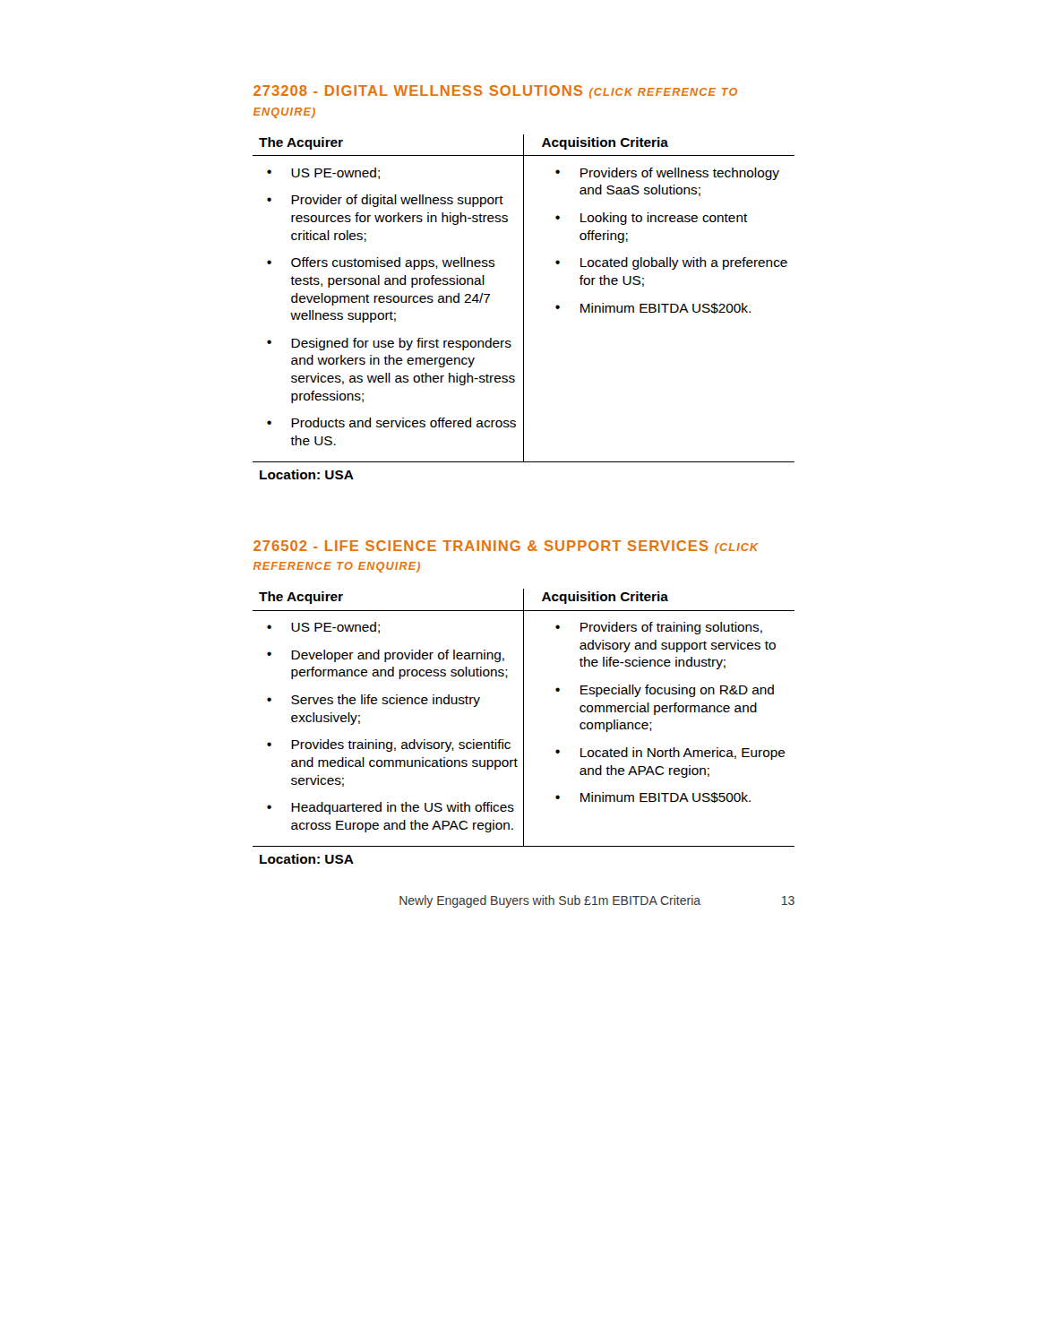273208 - DIGITAL WELLNESS SOLUTIONS (CLICK REFERENCE TO ENQUIRE)
| The Acquirer | Acquisition Criteria |
| --- | --- |
| US PE-owned; Provider of digital wellness support resources for workers in high-stress critical roles; Offers customised apps, wellness tests, personal and professional development resources and 24/7 wellness support; Designed for use by first responders and workers in the emergency services, as well as other high-stress professions; Products and services offered across the US. | Providers of wellness technology and SaaS solutions; Looking to increase content offering; Located globally with a preference for the US; Minimum EBITDA US$200k. |
Location: USA
276502 - LIFE SCIENCE TRAINING & SUPPORT SERVICES (CLICK REFERENCE TO ENQUIRE)
| The Acquirer | Acquisition Criteria |
| --- | --- |
| US PE-owned; Developer and provider of learning, performance and process solutions; Serves the life science industry exclusively; Provides training, advisory, scientific and medical communications support services; Headquartered in the US with offices across Europe and the APAC region. | Providers of training solutions, advisory and support services to the life-science industry; Especially focusing on R&D and commercial performance and compliance; Located in North America, Europe and the APAC region; Minimum EBITDA US$500k. |
Location: USA
Newly Engaged Buyers with Sub £1m EBITDA Criteria
13